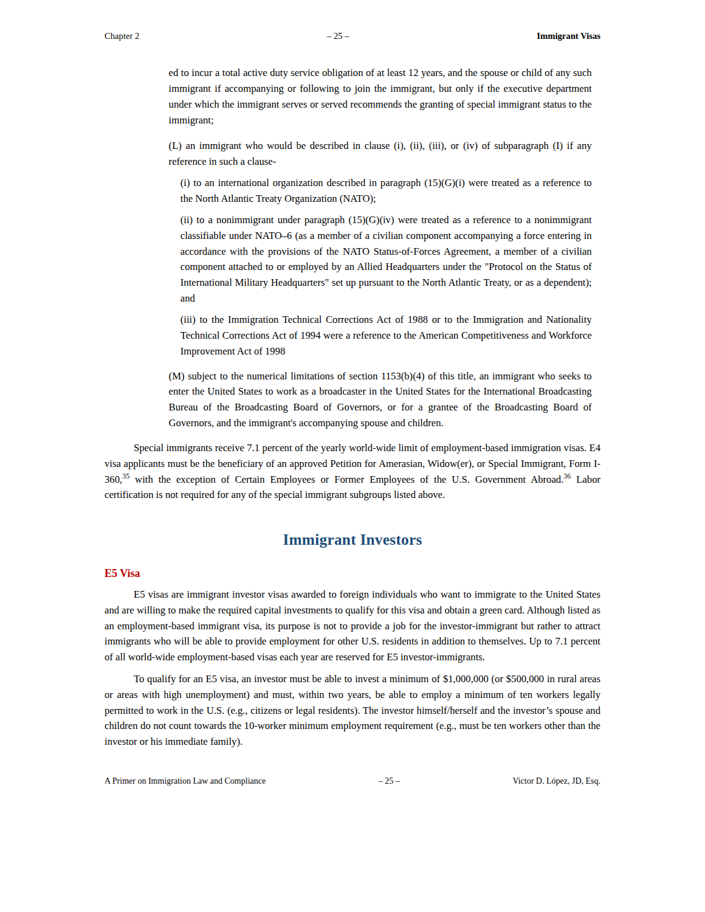Chapter 2 – 25 – Immigrant Visas
ed to incur a total active duty service obligation of at least 12 years, and the spouse or child of any such immigrant if accompanying or following to join the immigrant, but only if the executive department under which the immigrant serves or served recommends the granting of special immigrant status to the immigrant;
(L) an immigrant who would be described in clause (i), (ii), (iii), or (iv) of subparagraph (I) if any reference in such a clause-
(i) to an international organization described in paragraph (15)(G)(i) were treated as a reference to the North Atlantic Treaty Organization (NATO);
(ii) to a nonimmigrant under paragraph (15)(G)(iv) were treated as a reference to a nonimmigrant classifiable under NATO–6 (as a member of a civilian component accompanying a force entering in accordance with the provisions of the NATO Status-of-Forces Agreement, a member of a civilian component attached to or employed by an Allied Headquarters under the "Protocol on the Status of International Military Headquarters" set up pursuant to the North Atlantic Treaty, or as a dependent); and
(iii) to the Immigration Technical Corrections Act of 1988 or to the Immigration and Nationality Technical Corrections Act of 1994 were a reference to the American Competitiveness and Workforce Improvement Act of 1998
(M) subject to the numerical limitations of section 1153(b)(4) of this title, an immigrant who seeks to enter the United States to work as a broadcaster in the United States for the International Broadcasting Bureau of the Broadcasting Board of Governors, or for a grantee of the Broadcasting Board of Governors, and the immigrant's accompanying spouse and children.
Special immigrants receive 7.1 percent of the yearly world-wide limit of employment-based immigration visas. E4 visa applicants must be the beneficiary of an approved Petition for Amerasian, Widow(er), or Special Immigrant, Form I-360,35 with the exception of Certain Employees or Former Employees of the U.S. Government Abroad.36 Labor certification is not required for any of the special immigrant subgroups listed above.
Immigrant Investors
E5 Visa
E5 visas are immigrant investor visas awarded to foreign individuals who want to immigrate to the United States and are willing to make the required capital investments to qualify for this visa and obtain a green card. Although listed as an employment-based immigrant visa, its purpose is not to provide a job for the investor-immigrant but rather to attract immigrants who will be able to provide employment for other U.S. residents in addition to themselves. Up to 7.1 percent of all world-wide employment-based visas each year are reserved for E5 investor-immigrants.
To qualify for an E5 visa, an investor must be able to invest a minimum of $1,000,000 (or $500,000 in rural areas or areas with high unemployment) and must, within two years, be able to employ a minimum of ten workers legally permitted to work in the U.S. (e.g., citizens or legal residents). The investor himself/herself and the investor’s spouse and children do not count towards the 10-worker minimum employment requirement (e.g., must be ten workers other than the investor or his immediate family).
A Primer on Immigration Law and Compliance – 25 – Victor D. López, JD, Esq.